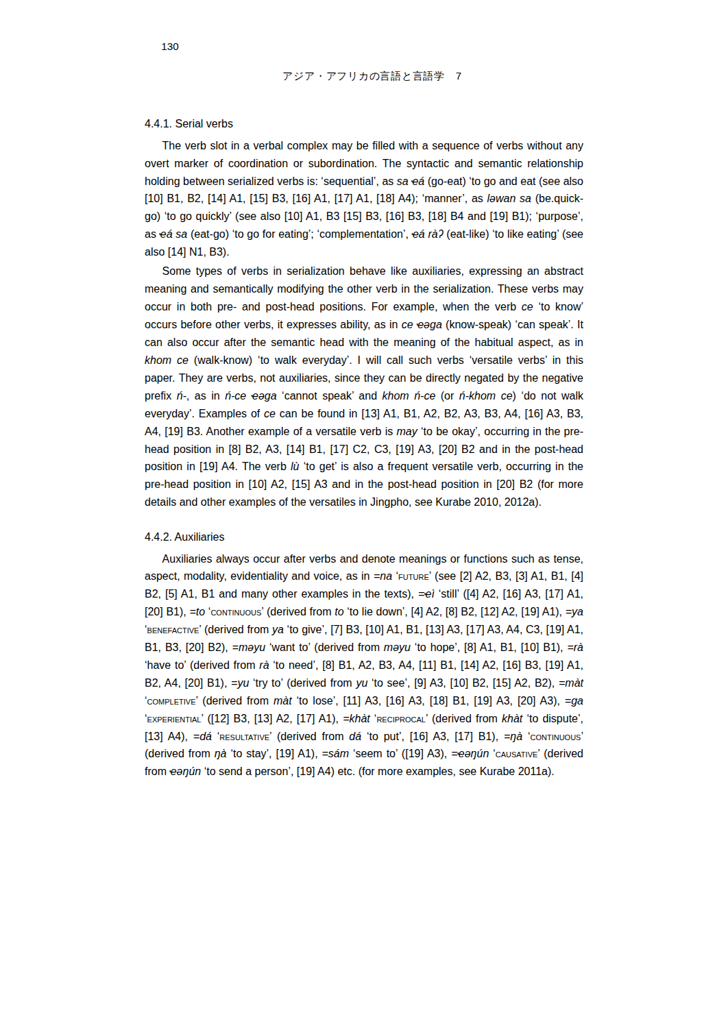130
アジア・アフリカの言語と言語学　7
4.4.1. Serial verbs
The verb slot in a verbal complex may be filled with a sequence of verbs without any overt marker of coordination or subordination. The syntactic and semantic relationship holding between serialized verbs is: ‘sequential’, as sa ҽá (go-eat) ‘to go and eat (see also [10] B1, B2, [14] A1, [15] B3, [16] A1, [17] A1, [18] A4); ‘manner’, as ləwan sa (be.quick-go) ‘to go quickly’ (see also [10] A1, B3 [15] B3, [16] B3, [18] B4 and [19] B1); ‘purpose’, as ҽá sa (eat-go) ‘to go for eating’; ‘complementation’, ҽá ràʔ (eat-like) ‘to like eating’ (see also [14] N1, B3).
Some types of verbs in serialization behave like auxiliaries, expressing an abstract meaning and semantically modifying the other verb in the serialization. These verbs may occur in both pre- and post-head positions. For example, when the verb ce ‘to know’ occurs before other verbs, it expresses ability, as in ce ҽəga (know-speak) ‘can speak’. It can also occur after the semantic head with the meaning of the habitual aspect, as in khom ce (walk-know) ‘to walk everyday’. I will call such verbs ‘versatile verbs’ in this paper. They are verbs, not auxiliaries, since they can be directly negated by the negative prefix ń-, as in ń-ce ҽəga ‘cannot speak’ and khom ń-ce (or ń-khom ce) ‘do not walk everyday’. Examples of ce can be found in [13] A1, B1, A2, B2, A3, B3, A4, [16] A3, B3, A4, [19] B3. Another example of a versatile verb is may ‘to be okay’, occurring in the pre-head position in [8] B2, A3, [14] B1, [17] C2, C3, [19] A3, [20] B2 and in the post-head position in [19] A4. The verb lù ‘to get’ is also a frequent versatile verb, occurring in the pre-head position in [10] A2, [15] A3 and in the post-head position in [20] B2 (for more details and other examples of the versatiles in Jingpho, see Kurabe 2010, 2012a).
4.4.2. Auxiliaries
Auxiliaries always occur after verbs and denote meanings or functions such as tense, aspect, modality, evidentiality and voice, as in =na ‘future’ (see [2] A2, B3, [3] A1, B1, [4] B2, [5] A1, B1 and many other examples in the texts), =ҽì ‘still’ ([4] A2, [16] A3, [17] A1, [20] B1), =to ‘continuous’ (derived from to ‘to lie down’, [4] A2, [8] B2, [12] A2, [19] A1), =ya ‘benefactive’ (derived from ya ‘to give’, [7] B3, [10] A1, B1, [13] A3, [17] A3, A4, C3, [19] A1, B1, B3, [20] B2), =məyu ‘want to’ (derived from məyu ‘to hope’, [8] A1, B1, [10] B1), =rà ‘have to’ (derived from rà ‘to need’, [8] B1, A2, B3, A4, [11] B1, [14] A2, [16] B3, [19] A1, B2, A4, [20] B1), =yu ‘try to’ (derived from yu ‘to see’, [9] A3, [10] B2, [15] A2, B2), =màt ‘completive’ (derived from màt ‘to lose’, [11] A3, [16] A3, [18] B1, [19] A3, [20] A3), =ga ‘experiential’ ([12] B3, [13] A2, [17] A1), =khàt ‘reciprocal’ (derived from khàt ‘to dispute’, [13] A4), =dá ‘resultative’ (derived from dá ‘to put’, [16] A3, [17] B1), =ŋà ‘continuous’ (derived from ŋà ‘to stay’, [19] A1), =sám ‘seem to’ ([19] A3), =ҽəŋún ‘causative’ (derived from ҽəŋún ‘to send a person’, [19] A4) etc. (for more examples, see Kurabe 2011a).